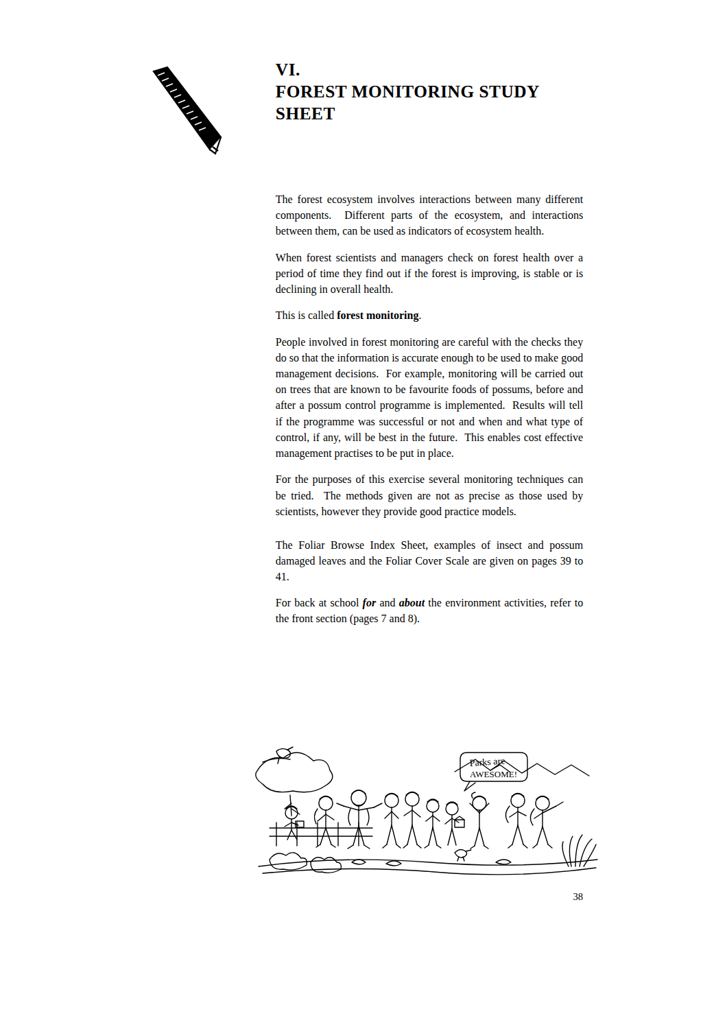VI. FOREST MONITORING STUDY
SHEET
The forest ecosystem involves interactions between many different components. Different parts of the ecosystem, and interactions between them, can be used as indicators of ecosystem health.
When forest scientists and managers check on forest health over a period of time they find out if the forest is improving, is stable or is declining in overall health.
This is called forest monitoring.
People involved in forest monitoring are careful with the checks they do so that the information is accurate enough to be used to make good management decisions. For example, monitoring will be carried out on trees that are known to be favourite foods of possums, before and after a possum control programme is implemented. Results will tell if the programme was successful or not and when and what type of control, if any, will be best in the future. This enables cost effective management practises to be put in place.
For the purposes of this exercise several monitoring techniques can be tried. The methods given are not as precise as those used by scientists, however they provide good practice models.
The Foliar Browse Index Sheet, examples of insect and possum damaged leaves and the Foliar Cover Scale are given on pages 39 to 41.
For back at school for and about the environment activities, refer to the front section (pages 7 and 8).
Parks are AWESOME!
38